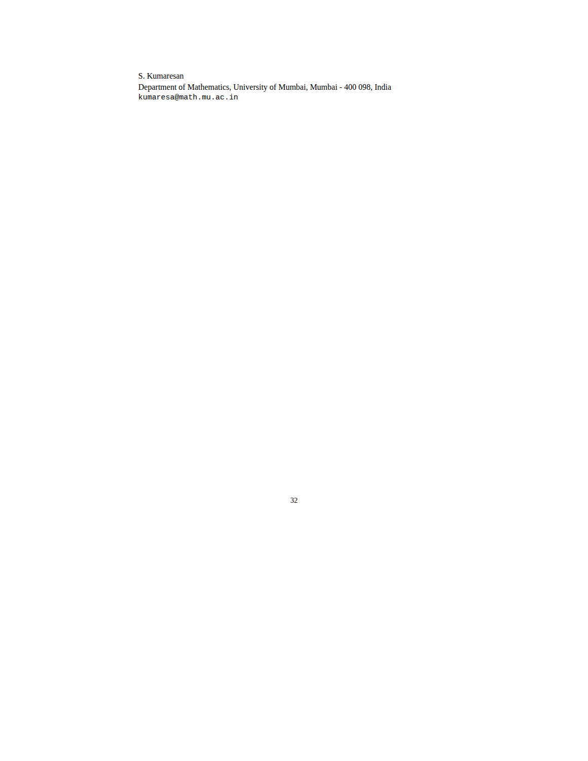S. Kumaresan
Department of Mathematics, University of Mumbai, Mumbai - 400 098, India
kumaresa@math.mu.ac.in
32